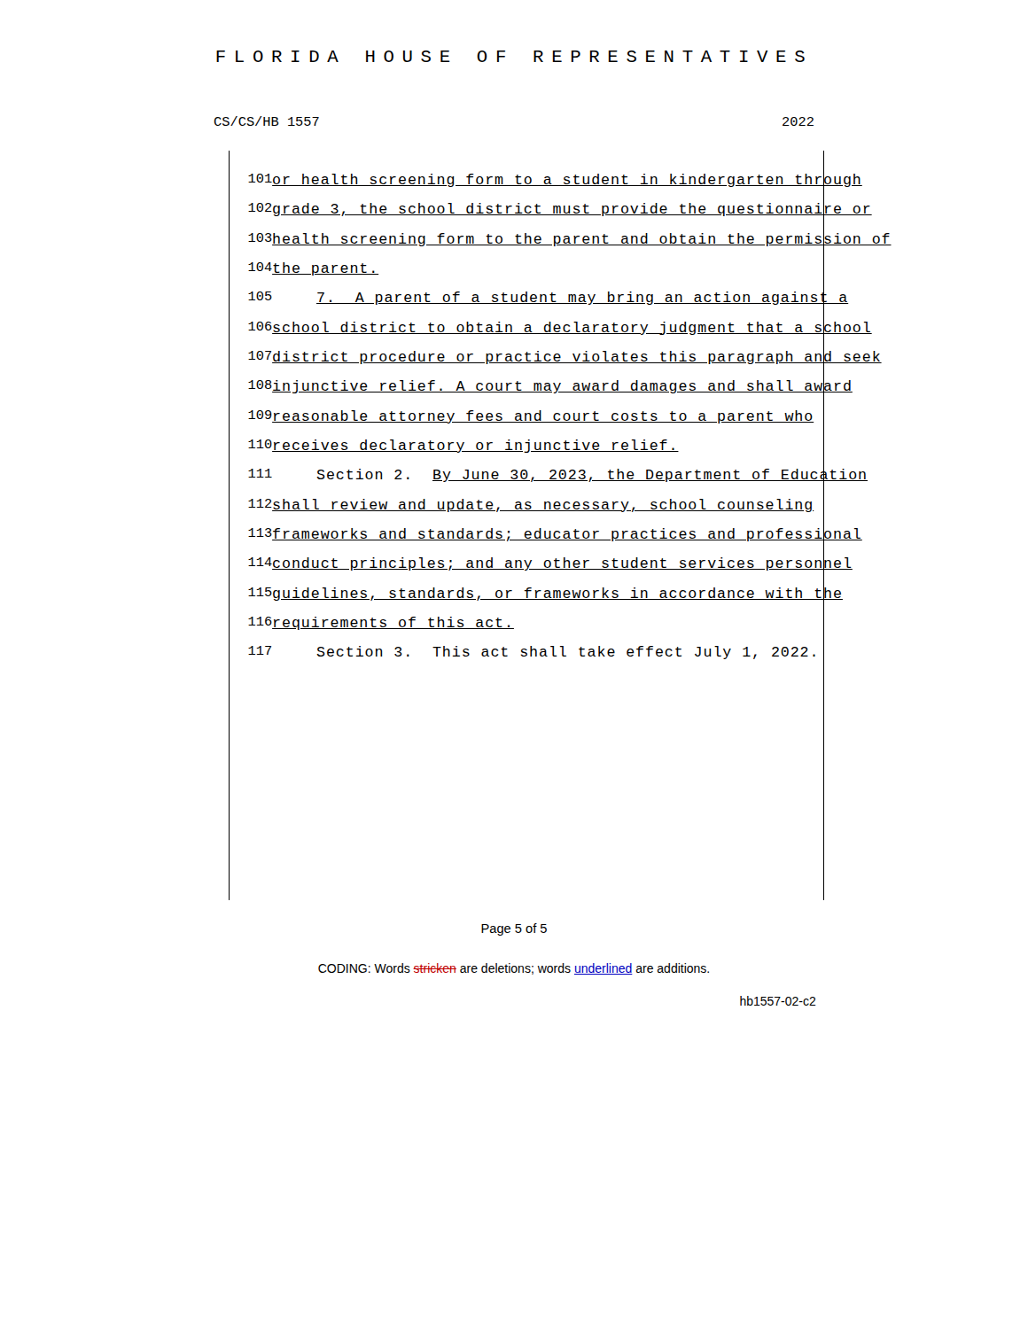FLORIDA HOUSE OF REPRESENTATIVES
CS/CS/HB 1557 2022
| 101 | or health screening form to a student in kindergarten through |
| 102 | grade 3, the school district must provide the questionnaire or |
| 103 | health screening form to the parent and obtain the permission of |
| 104 | the parent. |
| 105 | 7. A parent of a student may bring an action against a |
| 106 | school district to obtain a declaratory judgment that a school |
| 107 | district procedure or practice violates this paragraph and seek |
| 108 | injunctive relief. A court may award damages and shall award |
| 109 | reasonable attorney fees and court costs to a parent who |
| 110 | receives declaratory or injunctive relief. |
| 111 | Section 2. By June 30, 2023, the Department of Education |
| 112 | shall review and update, as necessary, school counseling |
| 113 | frameworks and standards; educator practices and professional |
| 114 | conduct principles; and any other student services personnel |
| 115 | guidelines, standards, or frameworks in accordance with the |
| 116 | requirements of this act. |
| 117 | Section 3. This act shall take effect July 1, 2022. |
Page 5 of 5
CODING: Words stricken are deletions; words underlined are additions.
hb1557-02-c2